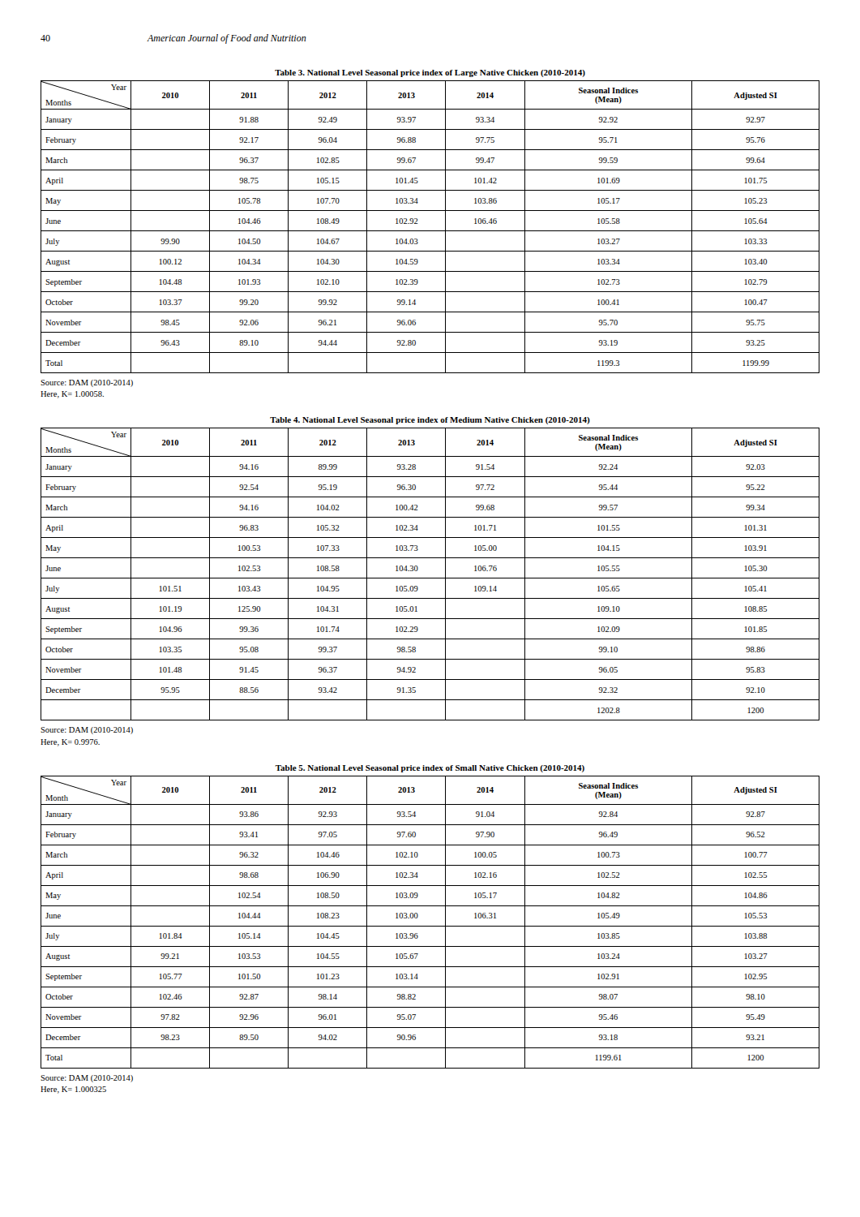40 American Journal of Food and Nutrition
Table 3. National Level Seasonal price index of Large Native Chicken (2010-2014)
| Year Months | 2010 | 2011 | 2012 | 2013 | 2014 | Seasonal Indices (Mean) | Adjusted SI |
| --- | --- | --- | --- | --- | --- | --- | --- |
| January | | 91.88 | 92.49 | 93.97 | 93.34 | 92.92 | 92.97 |
| February | | 92.17 | 96.04 | 96.88 | 97.75 | 95.71 | 95.76 |
| March | | 96.37 | 102.85 | 99.67 | 99.47 | 99.59 | 99.64 |
| April | | 98.75 | 105.15 | 101.45 | 101.42 | 101.69 | 101.75 |
| May | | 105.78 | 107.70 | 103.34 | 103.86 | 105.17 | 105.23 |
| June | | 104.46 | 108.49 | 102.92 | 106.46 | 105.58 | 105.64 |
| July | 99.90 | 104.50 | 104.67 | 104.03 | | 103.27 | 103.33 |
| August | 100.12 | 104.34 | 104.30 | 104.59 | | 103.34 | 103.40 |
| September | 104.48 | 101.93 | 102.10 | 102.39 | | 102.73 | 102.79 |
| October | 103.37 | 99.20 | 99.92 | 99.14 | | 100.41 | 100.47 |
| November | 98.45 | 92.06 | 96.21 | 96.06 | | 95.70 | 95.75 |
| December | 96.43 | 89.10 | 94.44 | 92.80 | | 93.19 | 93.25 |
| Total | | | | | | 1199.3 | 1199.99 |
Source: DAM (2010-2014)
Here, K= 1.00058.
Table 4. National Level Seasonal price index of Medium Native Chicken (2010-2014)
| Year Months | 2010 | 2011 | 2012 | 2013 | 2014 | Seasonal Indices (Mean) | Adjusted SI |
| --- | --- | --- | --- | --- | --- | --- | --- |
| January | | 94.16 | 89.99 | 93.28 | 91.54 | 92.24 | 92.03 |
| February | | 92.54 | 95.19 | 96.30 | 97.72 | 95.44 | 95.22 |
| March | | 94.16 | 104.02 | 100.42 | 99.68 | 99.57 | 99.34 |
| April | | 96.83 | 105.32 | 102.34 | 101.71 | 101.55 | 101.31 |
| May | | 100.53 | 107.33 | 103.73 | 105.00 | 104.15 | 103.91 |
| June | | 102.53 | 108.58 | 104.30 | 106.76 | 105.55 | 105.30 |
| July | 101.51 | 103.43 | 104.95 | 105.09 | 109.14 | 105.65 | 105.41 |
| August | 101.19 | 125.90 | 104.31 | 105.01 | | 109.10 | 108.85 |
| September | 104.96 | 99.36 | 101.74 | 102.29 | | 102.09 | 101.85 |
| October | 103.35 | 95.08 | 99.37 | 98.58 | | 99.10 | 98.86 |
| November | 101.48 | 91.45 | 96.37 | 94.92 | | 96.05 | 95.83 |
| December | 95.95 | 88.56 | 93.42 | 91.35 | | 92.32 | 92.10 |
| | | | | | | 1202.8 | 1200 |
Source: DAM (2010-2014)
Here, K= 0.9976.
Table 5. National Level Seasonal price index of Small Native Chicken (2010-2014)
| Year Month | 2010 | 2011 | 2012 | 2013 | 2014 | Seasonal Indices (Mean) | Adjusted SI |
| --- | --- | --- | --- | --- | --- | --- | --- |
| January | | 93.86 | 92.93 | 93.54 | 91.04 | 92.84 | 92.87 |
| February | | 93.41 | 97.05 | 97.60 | 97.90 | 96.49 | 96.52 |
| March | | 96.32 | 104.46 | 102.10 | 100.05 | 100.73 | 100.77 |
| April | | 98.68 | 106.90 | 102.34 | 102.16 | 102.52 | 102.55 |
| May | | 102.54 | 108.50 | 103.09 | 105.17 | 104.82 | 104.86 |
| June | | 104.44 | 108.23 | 103.00 | 106.31 | 105.49 | 105.53 |
| July | 101.84 | 105.14 | 104.45 | 103.96 | | 103.85 | 103.88 |
| August | 99.21 | 103.53 | 104.55 | 105.67 | | 103.24 | 103.27 |
| September | 105.77 | 101.50 | 101.23 | 103.14 | | 102.91 | 102.95 |
| October | 102.46 | 92.87 | 98.14 | 98.82 | | 98.07 | 98.10 |
| November | 97.82 | 92.96 | 96.01 | 95.07 | | 95.46 | 95.49 |
| December | 98.23 | 89.50 | 94.02 | 90.96 | | 93.18 | 93.21 |
| Total | | | | | | 1199.61 | 1200 |
Source: DAM (2010-2014)
Here, K= 1.000325